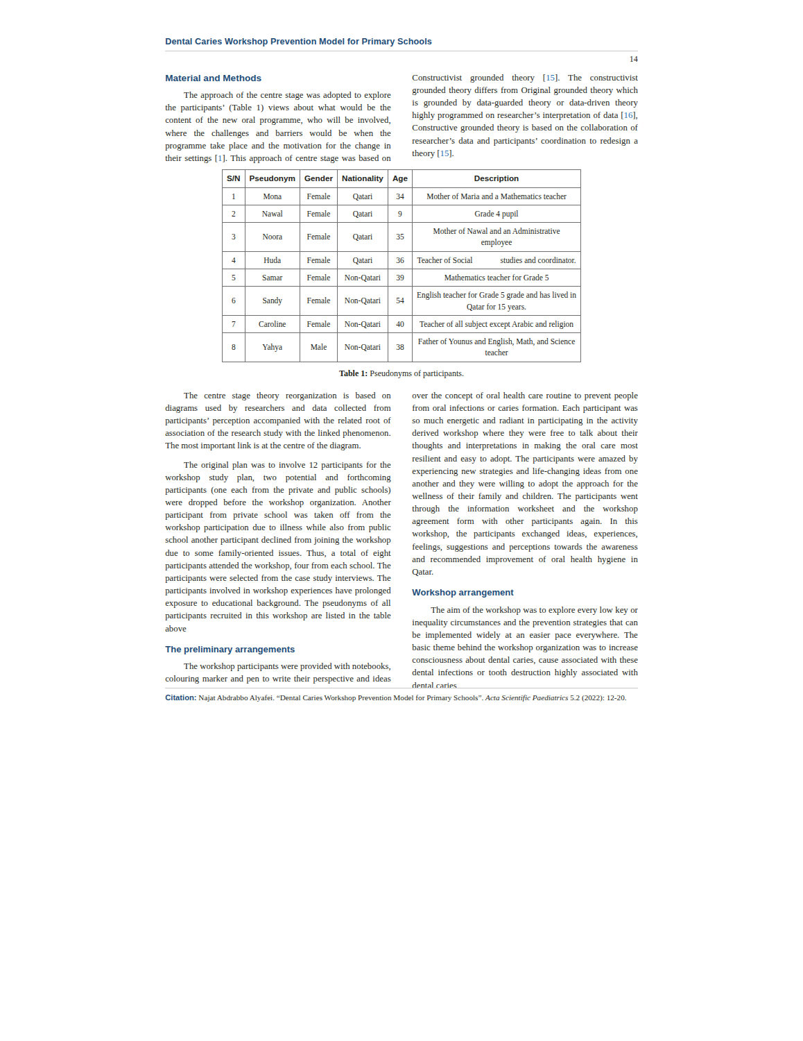Dental Caries Workshop Prevention Model for Primary Schools
14
Material and Methods
The approach of the centre stage was adopted to explore the participants’ (Table 1) views about what would be the content of the new oral programme, who will be involved, where the challenges and barriers would be when the programme take place and the motivation for the change in their settings [1]. This approach of centre stage was based on Constructivist grounded theory [15]. The constructivist grounded theory differs from Original grounded theory which is grounded by data-guarded theory or data-driven theory highly programmed on researcher’s interpretation of data [16], Constructive grounded theory is based on the collaboration of researcher’s data and participants’ coordination to redesign a theory [15].
Table 1: Pseudonyms of participants.
| S/N | Pseudonym | Gender | Nationality | Age | Description |
| --- | --- | --- | --- | --- | --- |
| 1 | Mona | Female | Qatari | 34 | Mother of Maria and a Mathematics teacher |
| 2 | Nawal | Female | Qatari | 9 | Grade 4 pupil |
| 3 | Noora | Female | Qatari | 35 | Mother of Nawal and an Administrative employee |
| 4 | Huda | Female | Qatari | 36 | Teacher of Social studies and coordinator. |
| 5 | Samar | Female | Non-Qatari | 39 | Mathematics teacher for Grade 5 |
| 6 | Sandy | Female | Non-Qatari | 54 | English teacher for Grade 5 grade and has lived in Qatar for 15 years. |
| 7 | Caroline | Female | Non-Qatari | 40 | Teacher of all subject except Arabic and religion |
| 8 | Yahya | Male | Non-Qatari | 38 | Father of Younus and English, Math, and Science teacher |
The centre stage theory reorganization is based on diagrams used by researchers and data collected from participants’ perception accompanied with the related root of association of the research study with the linked phenomenon. The most important link is at the centre of the diagram.
The original plan was to involve 12 participants for the workshop study plan, two potential and forthcoming participants (one each from the private and public schools) were dropped before the workshop organization. Another participant from private school was taken off from the workshop participation due to illness while also from public school another participant declined from joining the workshop due to some family-oriented issues. Thus, a total of eight participants attended the workshop, four from each school. The participants were selected from the case study interviews. The participants involved in workshop experiences have prolonged exposure to educational background. The pseudonyms of all participants recruited in this workshop are listed in the table above
The preliminary arrangements
The workshop participants were provided with notebooks, colouring marker and pen to write their perspective and ideas over the concept of oral health care routine to prevent people from oral infections or caries formation. Each participant was so much energetic and radiant in participating in the activity derived workshop where they were free to talk about their thoughts and interpretations in making the oral care most resilient and easy to adopt. The participants were amazed by experiencing new strategies and life-changing ideas from one another and they were willing to adopt the approach for the wellness of their family and children. The participants went through the information worksheet and the workshop agreement form with other participants again. In this workshop, the participants exchanged ideas, experiences, feelings, suggestions and perceptions towards the awareness and recommended improvement of oral health hygiene in Qatar.
Workshop arrangement
The aim of the workshop was to explore every low key or inequality circumstances and the prevention strategies that can be implemented widely at an easier pace everywhere. The basic theme behind the workshop organization was to increase consciousness about dental caries, cause associated with these dental infections or tooth destruction highly associated with dental caries
Citation: Najat Abdrabbo Alyafei. “Dental Caries Workshop Prevention Model for Primary Schools”. Acta Scientific Paediatrics 5.2 (2022): 12-20.